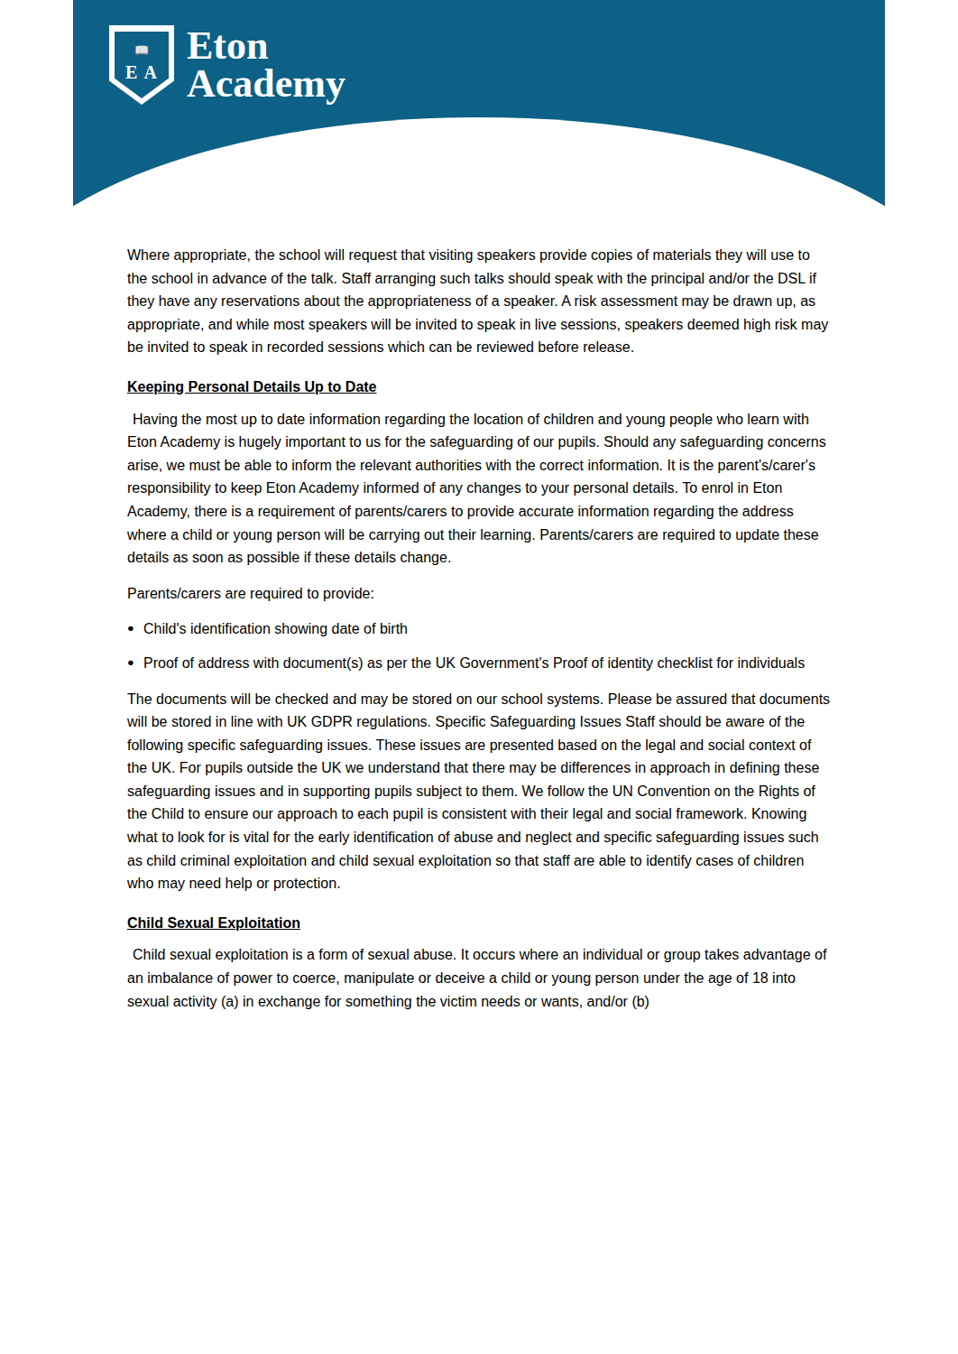📖 E A
Eton Academy
Where appropriate, the school will request that visiting speakers provide copies of materials they will use to the school in advance of the talk. Staff arranging such talks should speak with the principal and/or the DSL if they have any reservations about the appropriateness of a speaker. A risk assessment may be drawn up, as appropriate, and while most speakers will be invited to speak in live sessions, speakers deemed high risk may be invited to speak in recorded sessions which can be reviewed before release.
Keeping Personal Details Up to Date
Having the most up to date information regarding the location of children and young people who learn with Eton Academy is hugely important to us for the safeguarding of our pupils. Should any safeguarding concerns arise, we must be able to inform the relevant authorities with the correct information. It is the parent's/carer's responsibility to keep Eton Academy informed of any changes to your personal details. To enrol in Eton Academy, there is a requirement of parents/carers to provide accurate information regarding the address where a child or young person will be carrying out their learning. Parents/carers are required to update these details as soon as possible if these details change.
Parents/carers are required to provide:
Child's identification showing date of birth
Proof of address with document(s) as per the UK Government's Proof of identity checklist for individuals
The documents will be checked and may be stored on our school systems. Please be assured that documents will be stored in line with UK GDPR regulations. Specific Safeguarding Issues Staff should be aware of the following specific safeguarding issues. These issues are presented based on the legal and social context of the UK. For pupils outside the UK we understand that there may be differences in approach in defining these safeguarding issues and in supporting pupils subject to them. We follow the UN Convention on the Rights of the Child to ensure our approach to each pupil is consistent with their legal and social framework. Knowing what to look for is vital for the early identification of abuse and neglect and specific safeguarding issues such as child criminal exploitation and child sexual exploitation so that staff are able to identify cases of children who may need help or protection.
Child Sexual Exploitation
Child sexual exploitation is a form of sexual abuse. It occurs where an individual or group takes advantage of an imbalance of power to coerce, manipulate or deceive a child or young person under the age of 18 into sexual activity (a) in exchange for something the victim needs or wants, and/or (b)